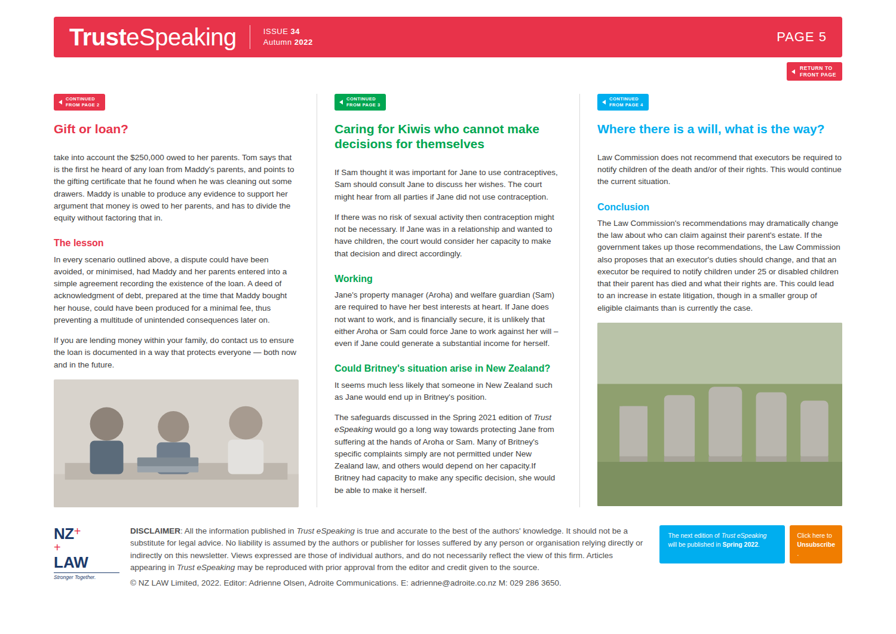Trust eSpeaking
ISSUE 34
Autumn 2022
PAGE 5
RETURN TO
FRONT PAGE
CONTINUED
FROM PAGE 2
Gift or loan?
take into account the $250,000 owed to her parents. Tom says that is the first he heard of any loan from Maddy's parents, and points to the gifting certificate that he found when he was cleaning out some drawers. Maddy is unable to produce any evidence to support her argument that money is owed to her parents, and has to divide the equity without factoring that in.
The lesson
In every scenario outlined above, a dispute could have been avoided, or minimised, had Maddy and her parents entered into a simple agreement recording the existence of the loan. A deed of acknowledgment of debt, prepared at the time that Maddy bought her house, could have been produced for a minimal fee, thus preventing a multitude of unintended consequences later on.
If you are lending money within your family, do contact us to ensure the loan is documented in a way that protects everyone — both now and in the future.
CONTINUED
FROM PAGE 3
Caring for Kiwis who cannot make decisions for themselves
If Sam thought it was important for Jane to use contraceptives, Sam should consult Jane to discuss her wishes. The court might hear from all parties if Jane did not use contraception.
If there was no risk of sexual activity then contraception might not be necessary. If Jane was in a relationship and wanted to have children, the court would consider her capacity to make that decision and direct accordingly.
Working
Jane's property manager (Aroha) and welfare guardian (Sam) are required to have her best interests at heart. If Jane does not want to work, and is financially secure, it is unlikely that either Aroha or Sam could force Jane to work against her will – even if Jane could generate a substantial income for herself.
Could Britney's situation arise in New Zealand?
It seems much less likely that someone in New Zealand such as Jane would end up in Britney's position.
The safeguards discussed in the Spring 2021 edition of Trust eSpeaking would go a long way towards protecting Jane from suffering at the hands of Aroha or Sam. Many of Britney's specific complaints simply are not permitted under New Zealand law, and others would depend on her capacity.If Britney had capacity to make any specific decision, she would be able to make it herself.
CONTINUED
FROM PAGE 4
Where there is a will, what is the way?
Law Commission does not recommend that executors be required to notify children of the death and/or of their rights. This would continue the current situation.
Conclusion
The Law Commission's recommendations may dramatically change the law about who can claim against their parent's estate. If the government takes up those recommendations, the Law Commission also proposes that an executor's duties should change, and that an executor be required to notify children under 25 or disabled children that their parent has died and what their rights are. This could lead to an increase in estate litigation, though in a smaller group of eligible claimants than is currently the case.
NZ+
+ LAW Stronger Together.
DISCLAIMER: All the information published in Trust eSpeaking is true and accurate to the best of the authors' knowledge. It should not be a substitute for legal advice. No liability is assumed by the authors or publisher for losses suffered by any person or organisation relying directly or indirectly on this newsletter. Views expressed are those of individual authors, and do not necessarily reflect the view of this firm. Articles appearing in Trust eSpeaking may be reproduced with prior approval from the editor and credit given to the source.
© NZ LAW Limited, 2022. Editor: Adrienne Olsen, Adroite Communications. E: adrienne@adroite.co.nz M: 029 286 3650.
The next edition of Trust eSpeaking will be published in Spring 2022.
Click here to
Unsubscribe.